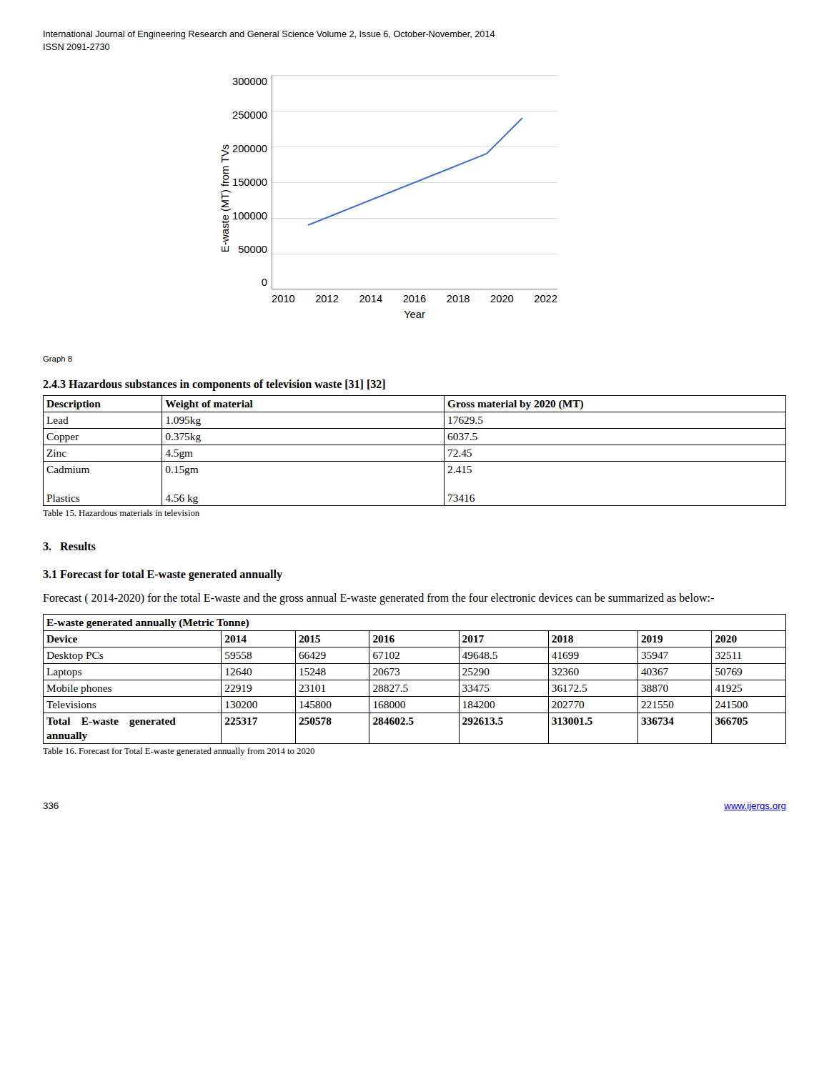International Journal of Engineering Research and General Science Volume 2, Issue 6, October-November, 2014
ISSN 2091-2730
E-waste (MT) from TVs
300000
250000
200000
150000
100000
50000
0
2010201220142016201820202022
Year
Graph 8
2.4.3 Hazardous substances in components of television waste [31] [32]
| Description | Weight of material | Gross material by 2020 (MT) |
| --- | --- | --- |
| Lead | 1.095kg | 17629.5 |
| Copper | 0.375kg | 6037.5 |
| Zinc | 4.5gm | 72.45 |
| Cadmium Plastics | 0.15gm 4.56 kg | 2.415 73416 |
Table 15. Hazardous materials in television
3. Results
3.1 Forecast for total E-waste generated annually
Forecast ( 2014-2020) for the total E-waste and the gross annual E-waste generated from the four electronic devices can be summarized as below:-
| E-waste generated annually (Metric Tonne) |
| --- |
| Device | 2014 | 2015 | 2016 | 2017 | 2018 | 2019 | 2020 |
| Desktop PCs | 59558 | 66429 | 67102 | 49648.5 | 41699 | 35947 | 32511 |
| Laptops | 12640 | 15248 | 20673 | 25290 | 32360 | 40367 | 50769 |
| Mobile phones | 22919 | 23101 | 28827.5 | 33475 | 36172.5 | 38870 | 41925 |
| Televisions | 130200 | 145800 | 168000 | 184200 | 202770 | 221550 | 241500 |
| Total E-waste generated annually | 225317 | 250578 | 284602.5 | 292613.5 | 313001.5 | 336734 | 366705 |
Table 16. Forecast for Total E-waste generated annually from 2014 to 2020
336
www.ijergs.org